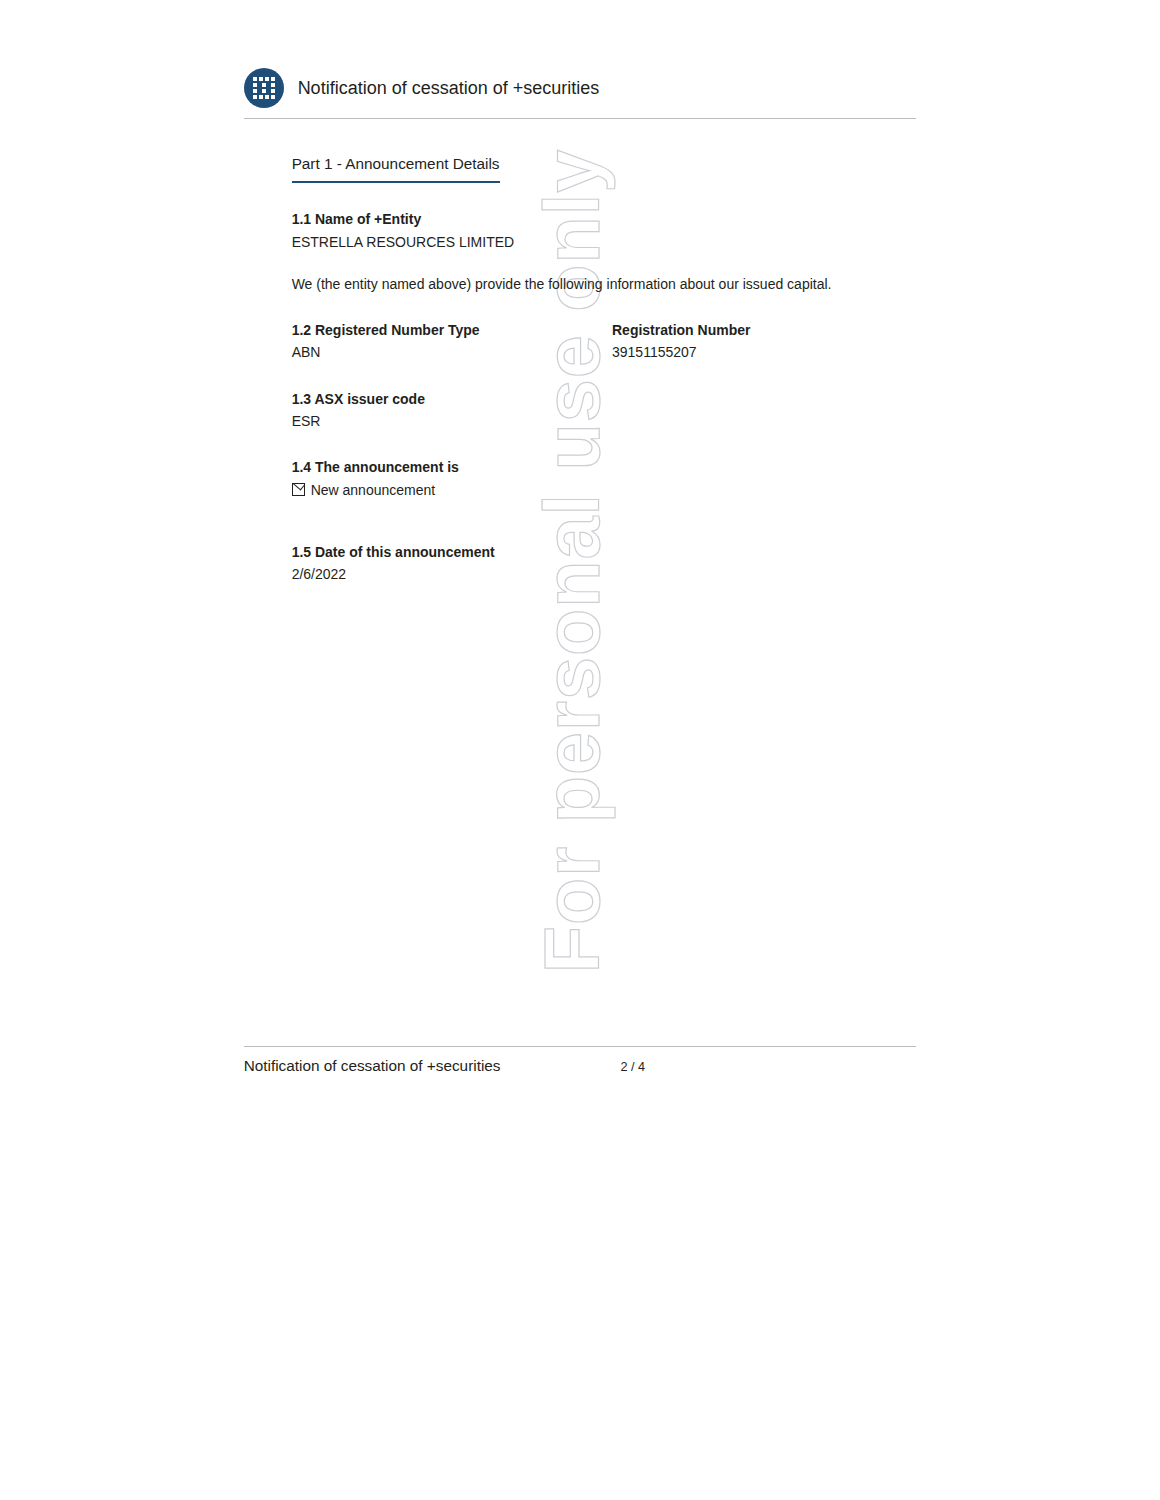For personal use only
Notification of cessation of +securities
Part 1 - Announcement Details
1.1 Name of +Entity
ESTRELLA RESOURCES LIMITED
We (the entity named above) provide the following information about our issued capital.
1.2 Registered Number Type
ABN
Registration Number
39151155207
1.3 ASX issuer code
ESR
1.4 The announcement is
New announcement
1.5 Date of this announcement
2/6/2022
Notification of cessation of +securities 2 / 4